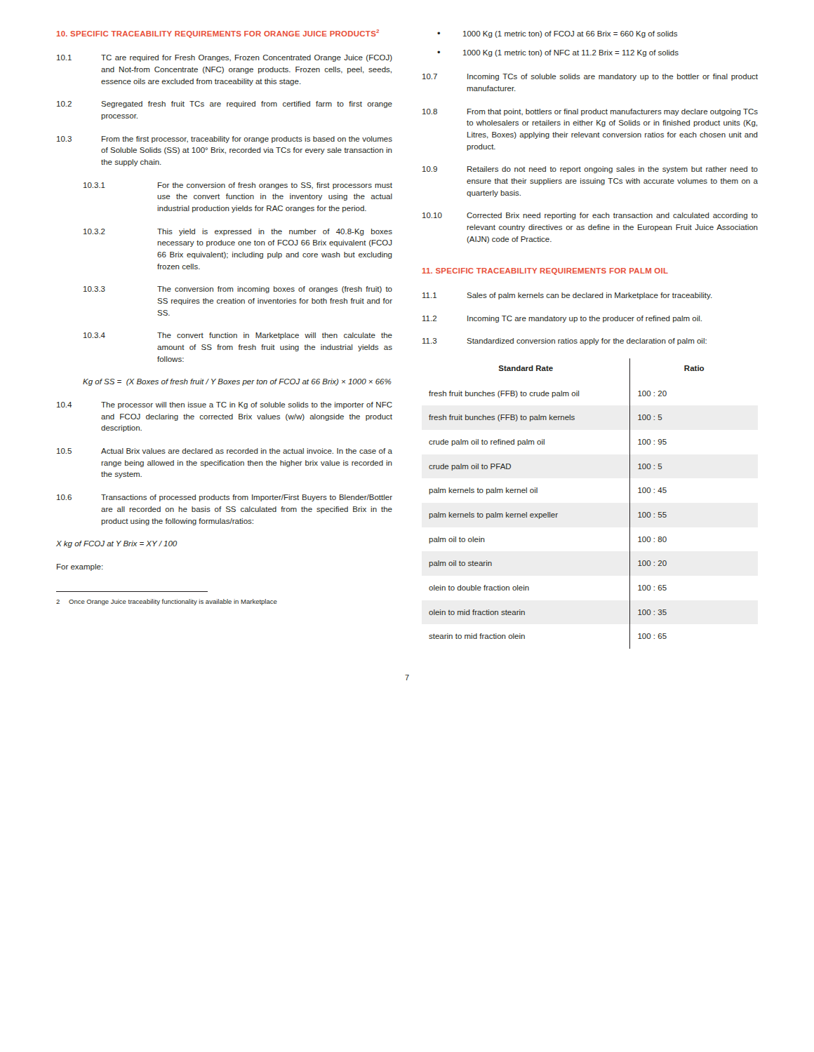10. Specific traceability requirements for orange juice products2
10.1
TC are required for Fresh Oranges, Frozen Concentrated Orange Juice (FCOJ) and Not-from Concentrate (NFC) orange products. Frozen cells, peel, seeds, essence oils are excluded from traceability at this stage.
10.2
Segregated fresh fruit TCs are required from certified farm to first orange processor.
10.3
From the first processor, traceability for orange products is based on the volumes of Soluble Solids (SS) at 100° Brix, recorded via TCs for every sale transaction in the supply chain.
10.3.1
For the conversion of fresh oranges to SS, first processors must use the convert function in the inventory using the actual industrial production yields for RAC oranges for the period.
10.3.2
This yield is expressed in the number of 40.8-Kg boxes necessary to produce one ton of FCOJ 66 Brix equivalent (FCOJ 66 Brix equivalent); including pulp and core wash but excluding frozen cells.
10.3.3
The conversion from incoming boxes of oranges (fresh fruit) to SS requires the creation of inventories for both fresh fruit and for SS.
10.3.4
The convert function in Marketplace will then calculate the amount of SS from fresh fruit using the industrial yields as follows:
Kg of SS = (X Boxes of fresh fruit / Y Boxes per ton of FCOJ at 66 Brix) × 1000 × 66%
10.4
The processor will then issue a TC in Kg of soluble solids to the importer of NFC and FCOJ declaring the corrected Brix values (w/w) alongside the product description.
10.5
Actual Brix values are declared as recorded in the actual invoice. In the case of a range being allowed in the specification then the higher brix value is recorded in the system.
10.6
Transactions of processed products from Importer/First Buyers to Blender/Bottler are all recorded on he basis of SS calculated from the specified Brix in the product using the following formulas/ratios:
X kg of FCOJ at Y Brix = XY / 100
For example:
2 Once Orange Juice traceability functionality is available in Marketplace
1000 Kg (1 metric ton) of FCOJ at 66 Brix = 660 Kg of solids
1000 Kg (1 metric ton) of NFC at 11.2 Brix = 112 Kg of solids
10.7
Incoming TCs of soluble solids are mandatory up to the bottler or final product manufacturer.
10.8
From that point, bottlers or final product manufacturers may declare outgoing TCs to wholesalers or retailers in either Kg of Solids or in finished product units (Kg, Litres, Boxes) applying their relevant conversion ratios for each chosen unit and product.
10.9
Retailers do not need to report ongoing sales in the system but rather need to ensure that their suppliers are issuing TCs with accurate volumes to them on a quarterly basis.
10.10
Corrected Brix need reporting for each transaction and calculated according to relevant country directives or as define in the European Fruit Juice Association (AIJN) code of Practice.
11. Specific traceability requirements for palm oil
11.1
Sales of palm kernels can be declared in Marketplace for traceability.
11.2
Incoming TC are mandatory up to the producer of refined palm oil.
11.3
Standardized conversion ratios apply for the declaration of palm oil:
| Standard Rate | Ratio |
| --- | --- |
| fresh fruit bunches (FFB) to crude palm oil | 100 : 20 |
| fresh fruit bunches (FFB) to palm kernels | 100 : 5 |
| crude palm oil to refined palm oil | 100 : 95 |
| crude palm oil to PFAD | 100 : 5 |
| palm kernels to palm kernel oil | 100 : 45 |
| palm kernels to palm kernel expeller | 100 : 55 |
| palm oil to olein | 100 : 80 |
| palm oil to stearin | 100 : 20 |
| olein to double fraction olein | 100 : 65 |
| olein to mid fraction stearin | 100 : 35 |
| stearin to mid fraction olein | 100 : 65 |
7